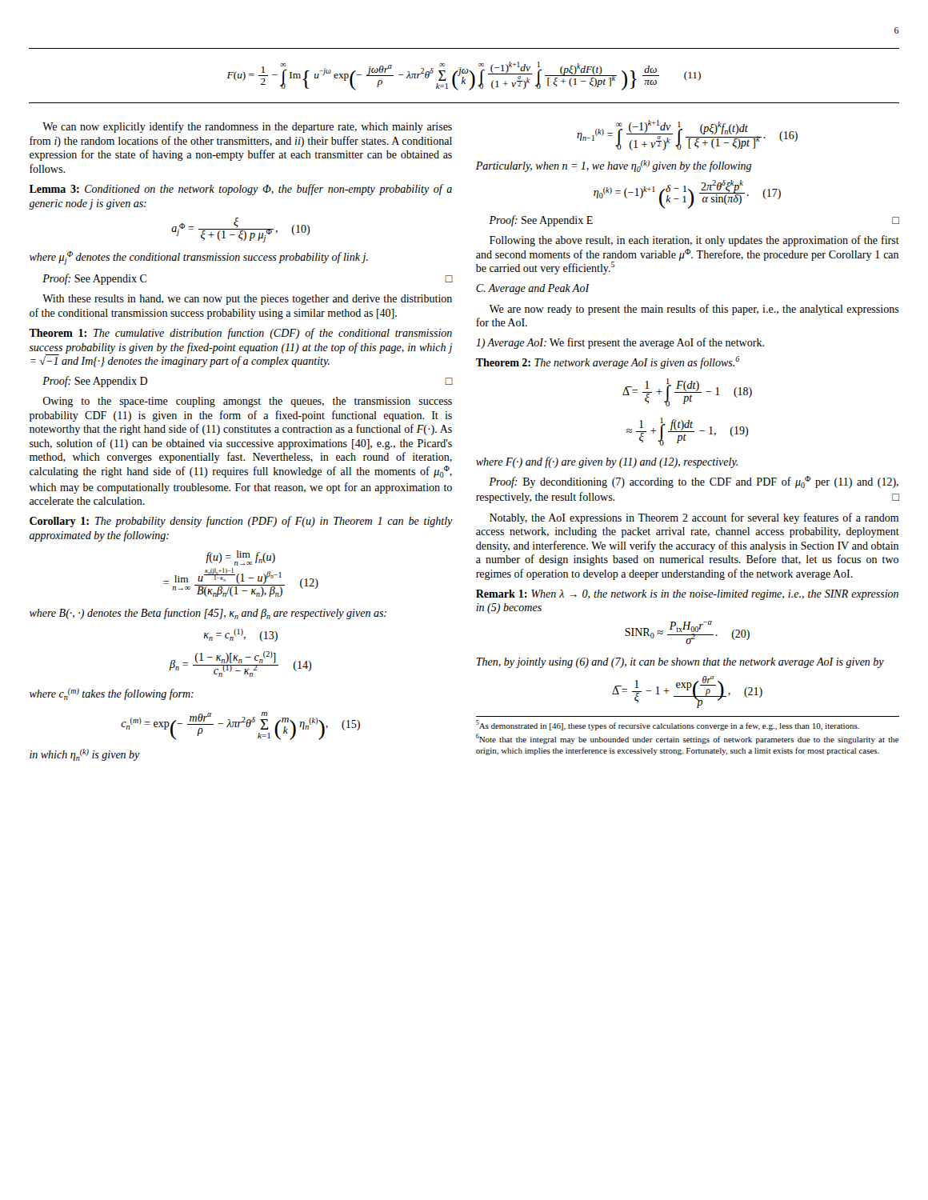6
F(u) = 12 − ∞∫0 Im{ u−jω exp(− jωθrα ρ − λπr2θδ ∞Σk=1 (jω k) ∞∫0 (−1)k+1dv(1 + vα 2)k 1∫0 (pξ)kdF(t)[ ξ + (1 − ξ)pt ]k )} dω πω
(11)
We can now explicitly identify the randomness in the departure rate, which mainly arises from i) the random locations of the other transmitters, and ii) their buffer states. A conditional expression for the state of having a non-empty buffer at each transmitter can be obtained as follows.
Lemma 3: Conditioned on the network topology Φ, the buffer non-empty probability of a generic node j is given as:
ajΦ = ξξ + (1 − ξ) p μjΦ,
(10)
where μjΦ denotes the conditional transmission success probability of link j.
Proof: See Appendix C □
With these results in hand, we can now put the pieces together and derive the distribution of the conditional transmission success probability using a similar method as [40].
Theorem 1: The cumulative distribution function (CDF) of the conditional transmission success probability is given by the fixed-point equation (11) at the top of this page, in which j = √−1 and Im{·} denotes the imaginary part of a complex quantity.
Proof: See Appendix D □
Owing to the space-time coupling amongst the queues, the transmission success probability CDF (11) is given in the form of a fixed-point functional equation. It is noteworthy that the right hand side of (11) constitutes a contraction as a functional of F(·). As such, solution of (11) can be obtained via successive approximations [40], e.g., the Picard's method, which converges exponentially fast. Nevertheless, in each round of iteration, calculating the right hand side of (11) requires full knowledge of all the moments of μ0Φ, which may be computationally troublesome. For that reason, we opt for an approximation to accelerate the calculation.
Corollary 1: The probability density function (PDF) of F(u) in Theorem 1 can be tightly approximated by the following:
f(u) = lim n→∞ fn(u)
= lim n→∞ uκn(βn+1)−11−κn(1 − u)βn−1 B(κnβn/(1 − κn), βn)
(12)
where B(·, ·) denotes the Beta function [45], κn and βn are respectively given as:
κn = cn(1),
(13)
βn = (1 − κn)[κn − cn(2)] cn(1) − κn2
(14)
where cn(m) takes the following form:
cn(m) = exp(− mθrα ρ − λπr2θδ mΣk=1 (mk) ηn(k)),
(15)
in which ηn(k) is given by
ηn−1(k) = ∞∫0 (−1)k+1dv(1 + vα 2)k 1∫0 (pξ)kfn(t)dt[ ξ + (1 − ξ)pt ]k.
(16)
Particularly, when n = 1, we have η0(k) given by the following
η0(k) = (−1)k+1 (δ − 1 k − 1) 2π2θδξkpk α sin(πδ).
(17)
Proof: See Appendix E □
Following the above result, in each iteration, it only updates the approximation of the first and second moments of the random variable μΦ. Therefore, the procedure per Corollary 1 can be carried out very efficiently.5
C. Average and Peak AoI
We are now ready to present the main results of this paper, i.e., the analytical expressions for the AoI.
1) Average AoI: We first present the average AoI of the network.
Theorem 2: The network average AoI is given as follows.6
Δ̅ = 1 ξ + 1∫0 F(dt) pt − 1
(18)
≈ 1 ξ + 1∫0 f(t)dt pt − 1,
(19)
where F(·) and f(·) are given by (11) and (12), respectively.
Proof: By deconditioning (7) according to the CDF and PDF of μ0Φ per (11) and (12), respectively, the result follows. □
Notably, the AoI expressions in Theorem 2 account for several key features of a random access network, including the packet arrival rate, channel access probability, deployment density, and interference. We will verify the accuracy of this analysis in Section IV and obtain a number of design insights based on numerical results. Before that, let us focus on two regimes of operation to develop a deeper understanding of the network average AoI.
Remark 1: When λ → 0, the network is in the noise-limited regime, i.e., the SINR expression in (5) becomes
SINR0 ≈ PtxH00r−α σ2.
(20)
Then, by jointly using (6) and (7), it can be shown that the network average AoI is given by
Δ̅ = 1 ξ − 1 + exp(θrα ρ) p,
(21)
5As demonstrated in [46], these types of recursive calculations converge in a few, e.g., less than 10, iterations.
6Note that the integral may be unbounded under certain settings of network parameters due to the singularity at the origin, which implies the interference is excessively strong. Fortunately, such a limit exists for most practical cases.